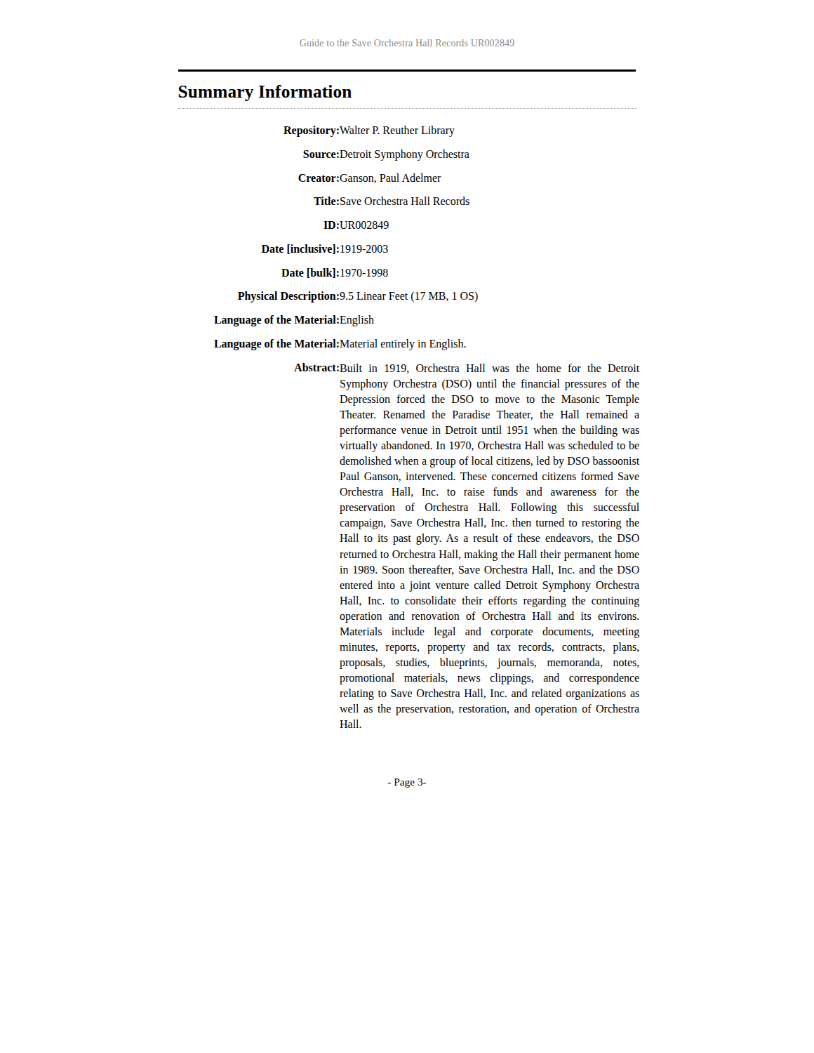Guide to the Save Orchestra Hall Records UR002849
Summary Information
| Repository: | Walter P. Reuther Library |
| Source: | Detroit Symphony Orchestra |
| Creator: | Ganson, Paul Adelmer |
| Title: | Save Orchestra Hall Records |
| ID: | UR002849 |
| Date [inclusive]: | 1919-2003 |
| Date [bulk]: | 1970-1998 |
| Physical Description: | 9.5 Linear Feet (17 MB, 1 OS) |
| Language of the Material: | English |
| Language of the Material: | Material entirely in English. |
| Abstract: | Built in 1919, Orchestra Hall was the home for the Detroit Symphony Orchestra (DSO) until the financial pressures of the Depression forced the DSO to move to the Masonic Temple Theater. Renamed the Paradise Theater, the Hall remained a performance venue in Detroit until 1951 when the building was virtually abandoned. In 1970, Orchestra Hall was scheduled to be demolished when a group of local citizens, led by DSO bassoonist Paul Ganson, intervened. These concerned citizens formed Save Orchestra Hall, Inc. to raise funds and awareness for the preservation of Orchestra Hall. Following this successful campaign, Save Orchestra Hall, Inc. then turned to restoring the Hall to its past glory. As a result of these endeavors, the DSO returned to Orchestra Hall, making the Hall their permanent home in 1989. Soon thereafter, Save Orchestra Hall, Inc. and the DSO entered into a joint venture called Detroit Symphony Orchestra Hall, Inc. to consolidate their efforts regarding the continuing operation and renovation of Orchestra Hall and its environs. Materials include legal and corporate documents, meeting minutes, reports, property and tax records, contracts, plans, proposals, studies, blueprints, journals, memoranda, notes, promotional materials, news clippings, and correspondence relating to Save Orchestra Hall, Inc. and related organizations as well as the preservation, restoration, and operation of Orchestra Hall. |
- Page 3-